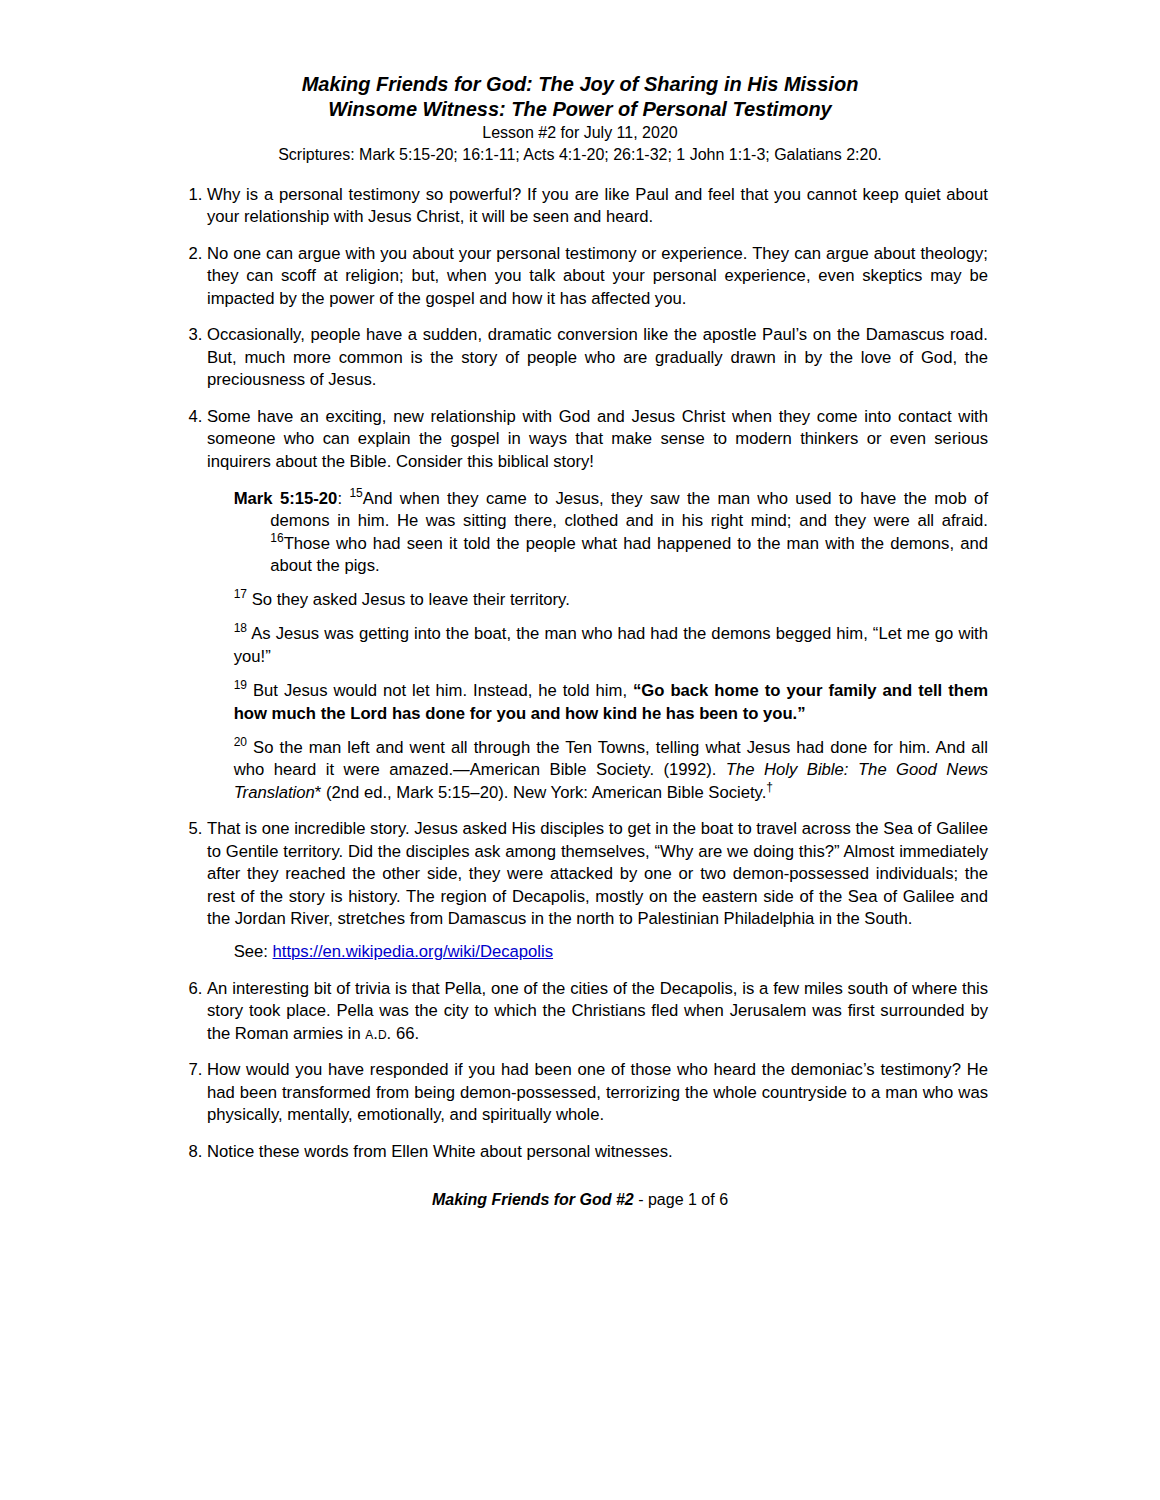Making Friends for God: The Joy of Sharing in His Mission
Winsome Witness: The Power of Personal Testimony
Lesson #2 for July 11, 2020
Scriptures: Mark 5:15-20; 16:1-11; Acts 4:1-20; 26:1-32; 1 John 1:1-3; Galatians 2:20.
Why is a personal testimony so powerful? If you are like Paul and feel that you cannot keep quiet about your relationship with Jesus Christ, it will be seen and heard.
No one can argue with you about your personal testimony or experience. They can argue about theology; they can scoff at religion; but, when you talk about your personal experience, even skeptics may be impacted by the power of the gospel and how it has affected you.
Occasionally, people have a sudden, dramatic conversion like the apostle Paul’s on the Damascus road. But, much more common is the story of people who are gradually drawn in by the love of God, the preciousness of Jesus.
Some have an exciting, new relationship with God and Jesus Christ when they come into contact with someone who can explain the gospel in ways that make sense to modern thinkers or even serious inquirers about the Bible. Consider this biblical story!
Mark 5:15-20: 15And when they came to Jesus, they saw the man who used to have the mob of demons in him. He was sitting there, clothed and in his right mind; and they were all afraid. 16Those who had seen it told the people what had happened to the man with the demons, and about the pigs.
17 So they asked Jesus to leave their territory.
18 As Jesus was getting into the boat, the man who had had the demons begged him, “Let me go with you!”
19 But Jesus would not let him. Instead, he told him, “Go back home to your family and tell them how much the Lord has done for you and how kind he has been to you.”
20 So the man left and went all through the Ten Towns, telling what Jesus had done for him. And all who heard it were amazed.—American Bible Society. (1992). The Holy Bible: The Good News Translation* (2nd ed., Mark 5:15–20). New York: American Bible Society.†
That is one incredible story. Jesus asked His disciples to get in the boat to travel across the Sea of Galilee to Gentile territory. Did the disciples ask among themselves, “Why are we doing this?” Almost immediately after they reached the other side, they were attacked by one or two demon-possessed individuals; the rest of the story is history. The region of Decapolis, mostly on the eastern side of the Sea of Galilee and the Jordan River, stretches from Damascus in the north to Palestinian Philadelphia in the South.
See: https://en.wikipedia.org/wiki/Decapolis
An interesting bit of trivia is that Pella, one of the cities of the Decapolis, is a few miles south of where this story took place. Pella was the city to which the Christians fled when Jerusalem was first surrounded by the Roman armies in a.d. 66.
How would you have responded if you had been one of those who heard the demoniac’s testimony? He had been transformed from being demon-possessed, terrorizing the whole countryside to a man who was physically, mentally, emotionally, and spiritually whole.
Notice these words from Ellen White about personal witnesses.
Making Friends for God #2 - page 1 of 6